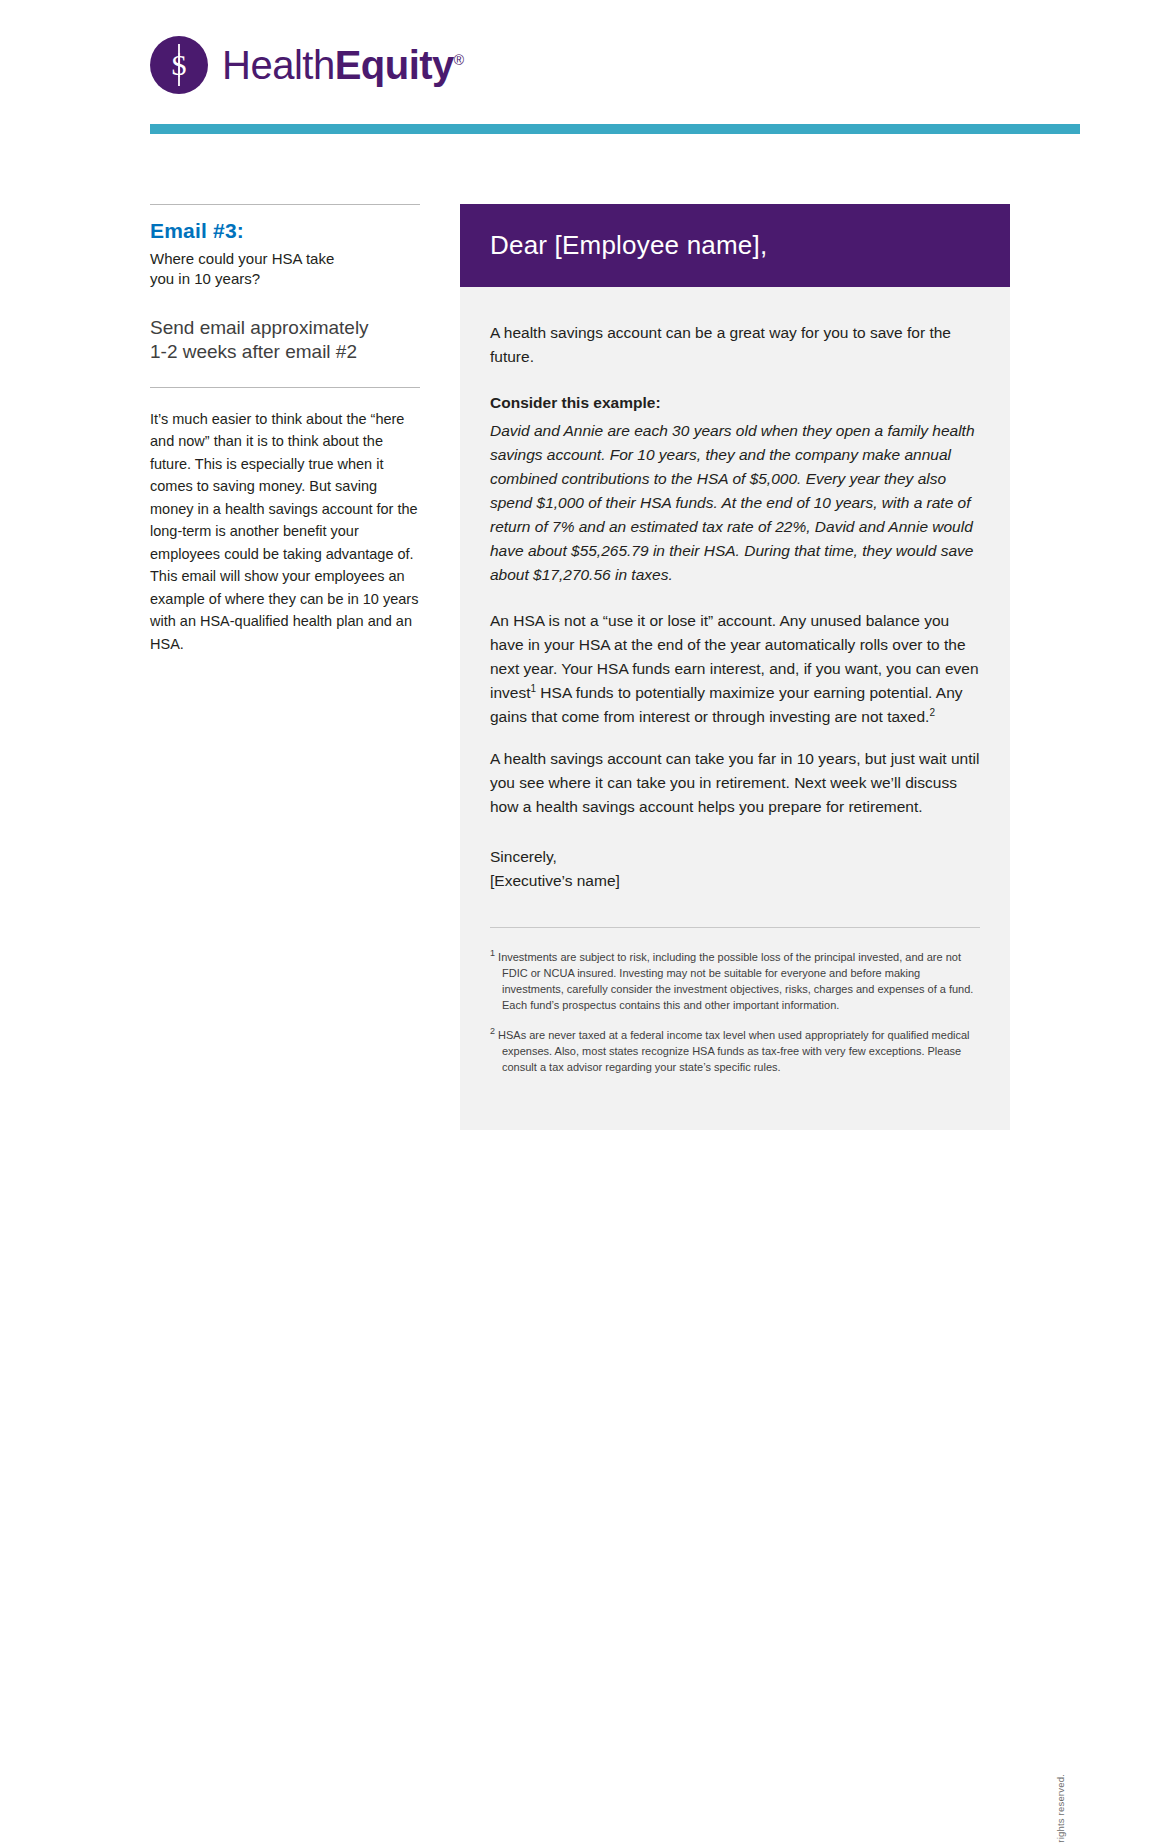Health Equity®
Email #3:
Where could your HSA take
you in 10 years?
Send email approximately
1-2 weeks after email #2
It’s much easier to think about the “here and now” than it is to think about the future. This is especially true when it comes to saving money. But saving money in a health savings account for the long-term is another benefit your employees could be taking advantage of. This email will show your employees an example of where they can be in 10 years with an HSA-qualified health plan and an HSA.
Dear [Employee name],
A health savings account can be a great way for you to save for the future.
Consider this example:
David and Annie are each 30 years old when they open a family health savings account. For 10 years, they and the company make annual combined contributions to the HSA of $5,000. Every year they also spend $1,000 of their HSA funds. At the end of 10 years, with a rate of return of 7% and an estimated tax rate of 22%, David and Annie would have about $55,265.79 in their HSA. During that time, they would save about $17,270.56 in taxes.
An HSA is not a “use it or lose it” account. Any unused balance you have in your HSA at the end of the year automatically rolls over to the next year. Your HSA funds earn interest, and, if you want, you can even invest1 HSA funds to potentially maximize your earning potential. Any gains that come from interest or through investing are not taxed.2
A health savings account can take you far in 10 years, but just wait until you see where it can take you in retirement. Next week we’ll discuss how a health savings account helps you prepare for retirement.
Sincerely,
[Executive’s name]
1 Investments are subject to risk, including the possible loss of the principal invested, and are not FDIC or NCUA insured. Investing may not be suitable for everyone and before making investments, carefully consider the investment objectives, risks, charges and expenses of a fund. Each fund’s prospectus contains this and other important information.
2 HSAs are never taxed at a federal income tax level when used appropriately for qualified medical expenses. Also, most states recognize HSA funds as tax-free with very few exceptions. Please consult a tax advisor regarding your state’s specific rules.
Copyright © 2019 HealthEquity, Inc. All rights reserved.